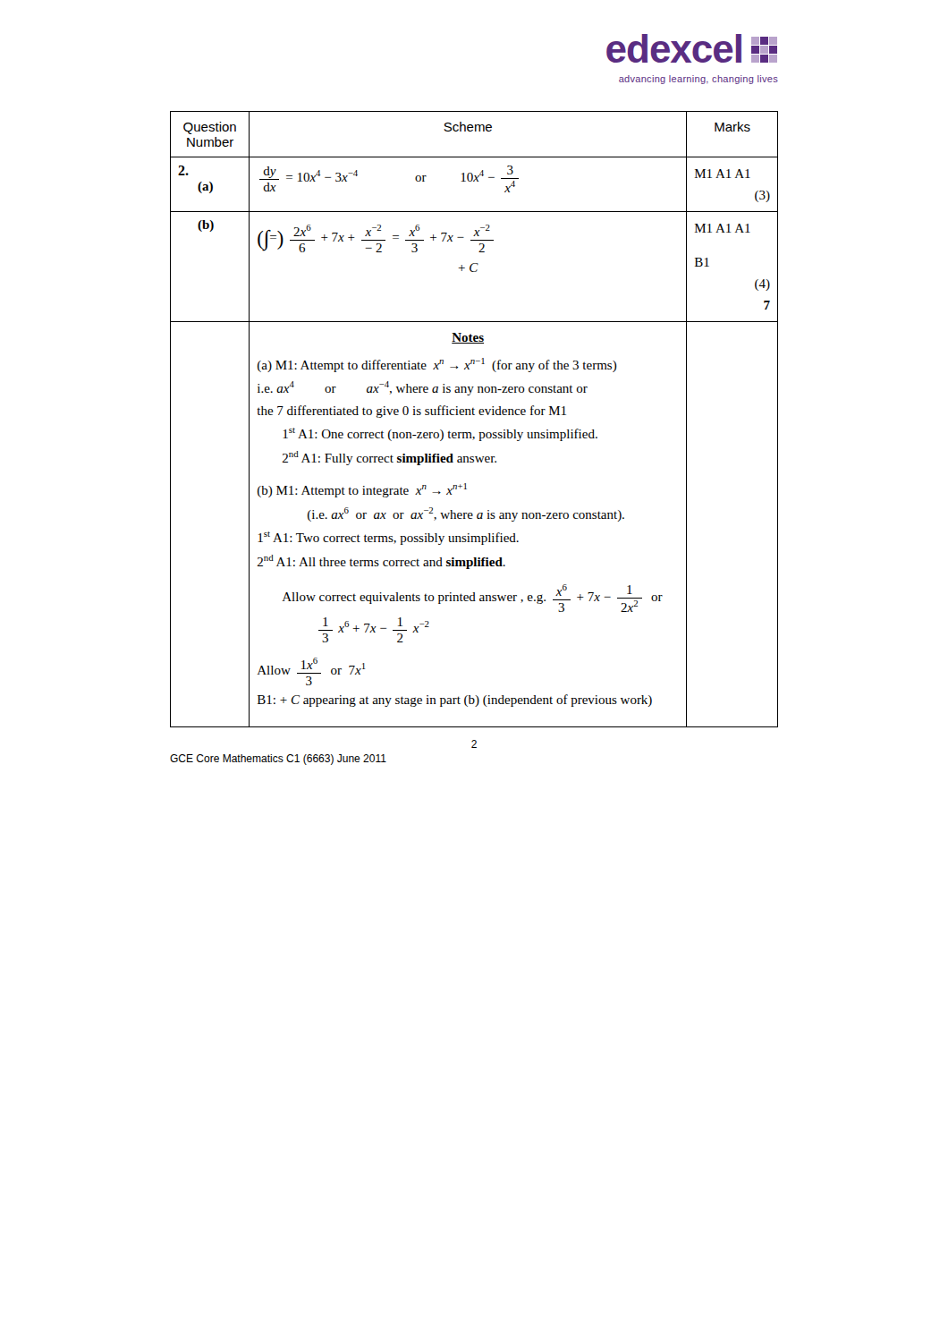edexcel
advancing learning, changing lives
| Question Number | Scheme | Marks |
| --- | --- | --- |
| 2. (a) | d y d x = 10 x 4 − 3 x −4 or 10 x 4 − 3 x 4 | M1 A1 A1 (3) |
| (b) | ( ∫ = ) 2 x 6 6 + 7 x + x −2 − 2 = x 6 3 + 7 x − x −2 2 + C | M1 A1 A1 B1 (4) 7 |
| | Notes (a) M1: Attempt to differentiate x n → x n −1 (for any of the 3 terms) i.e. ax 4 or ax −4 , where a is any non-zero constant or the 7 differentiated to give 0 is sufficient evidence for M1 1 st A1: One correct (non-zero) term, possibly unsimplified. 2 nd A1: Fully correct simplified answer. (b) M1: Attempt to integrate x n → x n +1 (i.e. ax 6 or ax or ax −2 , where a is any non-zero constant). 1 st A1: Two correct terms, possibly unsimplified. 2 nd A1: All three terms correct and simplified . Allow correct equivalents to printed answer , e.g. x 6 3 + 7 x − 1 2 x 2 or 1 3 x 6 + 7 x − 1 2 x −2 Allow 1 x 6 3 or 7 x 1 B1: + C appearing at any stage in part (b) (independent of previous work) | |
2
GCE Core Mathematics C1 (6663) June 2011